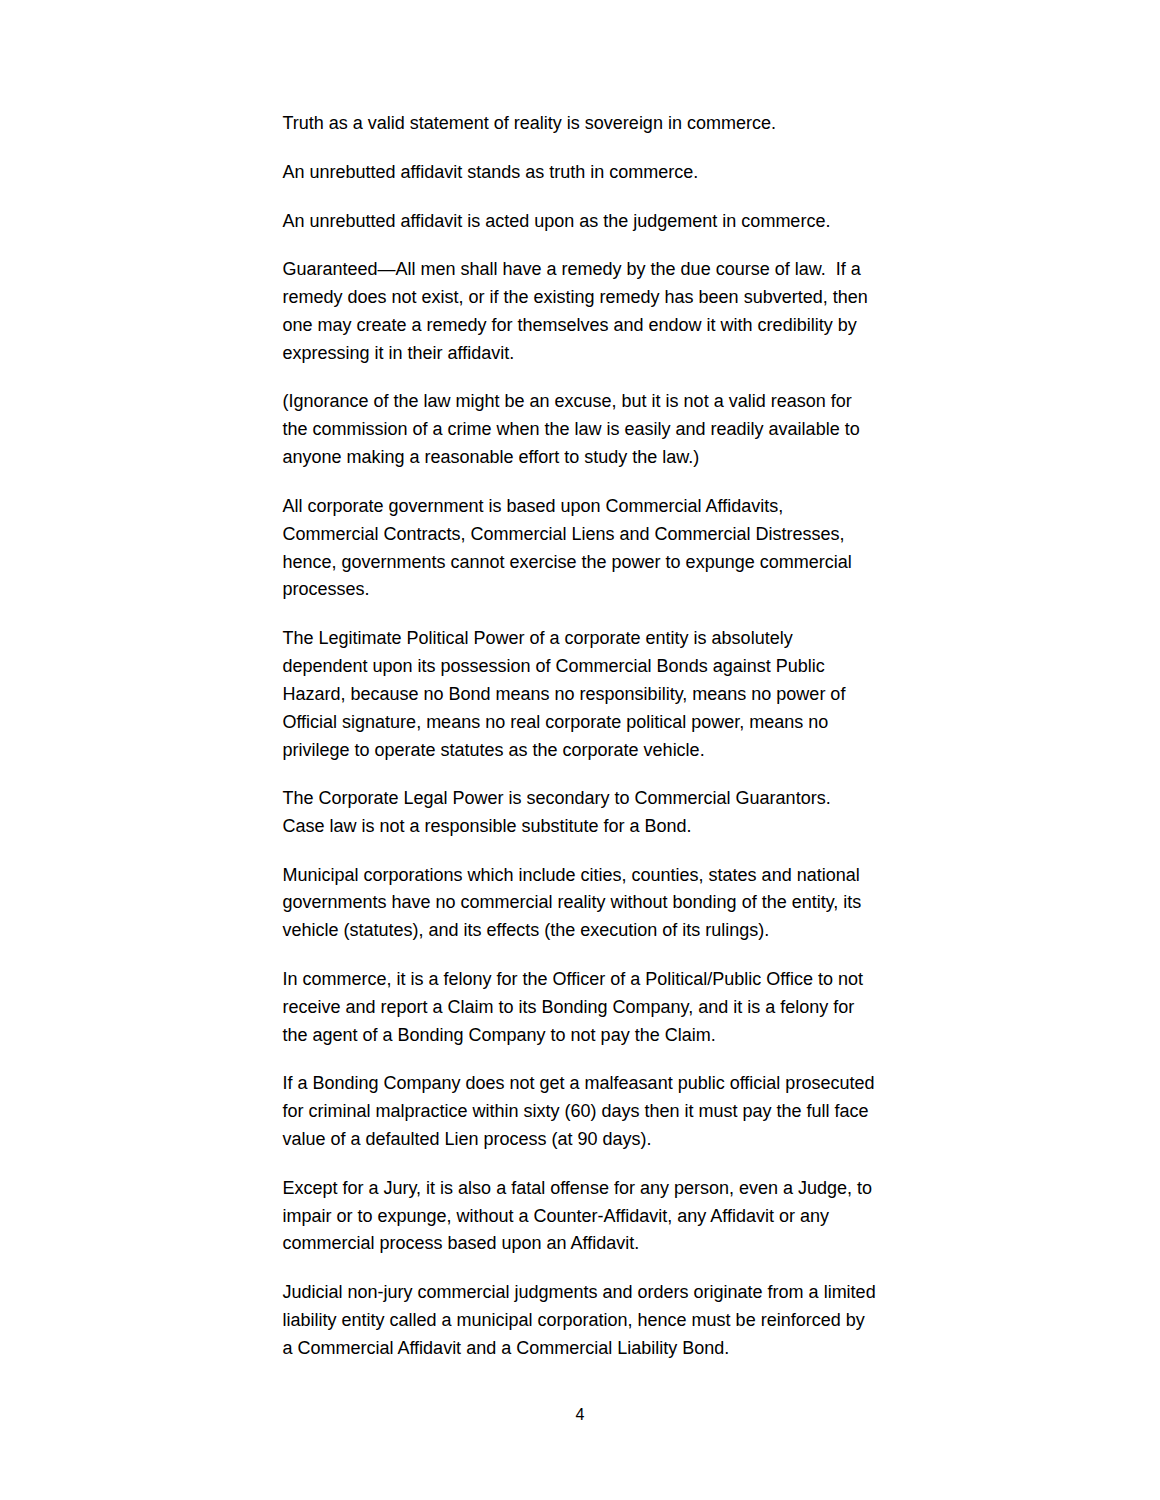Truth as a valid statement of reality is sovereign in commerce.
An unrebutted affidavit stands as truth in commerce.
An unrebutted affidavit is acted upon as the judgement in commerce.
Guaranteed—All men shall have a remedy by the due course of law. If a remedy does not exist, or if the existing remedy has been subverted, then one may create a remedy for themselves and endow it with credibility by expressing it in their affidavit.
(Ignorance of the law might be an excuse, but it is not a valid reason for the commission of a crime when the law is easily and readily available to anyone making a reasonable effort to study the law.)
All corporate government is based upon Commercial Affidavits, Commercial Contracts, Commercial Liens and Commercial Distresses, hence, governments cannot exercise the power to expunge commercial processes.
The Legitimate Political Power of a corporate entity is absolutely dependent upon its possession of Commercial Bonds against Public Hazard, because no Bond means no responsibility, means no power of Official signature, means no real corporate political power, means no privilege to operate statutes as the corporate vehicle.
The Corporate Legal Power is secondary to Commercial Guarantors. Case law is not a responsible substitute for a Bond.
Municipal corporations which include cities, counties, states and national governments have no commercial reality without bonding of the entity, its vehicle (statutes), and its effects (the execution of its rulings).
In commerce, it is a felony for the Officer of a Political/Public Office to not receive and report a Claim to its Bonding Company, and it is a felony for the agent of a Bonding Company to not pay the Claim.
If a Bonding Company does not get a malfeasant public official prosecuted for criminal malpractice within sixty (60) days then it must pay the full face value of a defaulted Lien process (at 90 days).
Except for a Jury, it is also a fatal offense for any person, even a Judge, to impair or to expunge, without a Counter-Affidavit, any Affidavit or any commercial process based upon an Affidavit.
Judicial non-jury commercial judgments and orders originate from a limited liability entity called a municipal corporation, hence must be reinforced by a Commercial Affidavit and a Commercial Liability Bond.
4